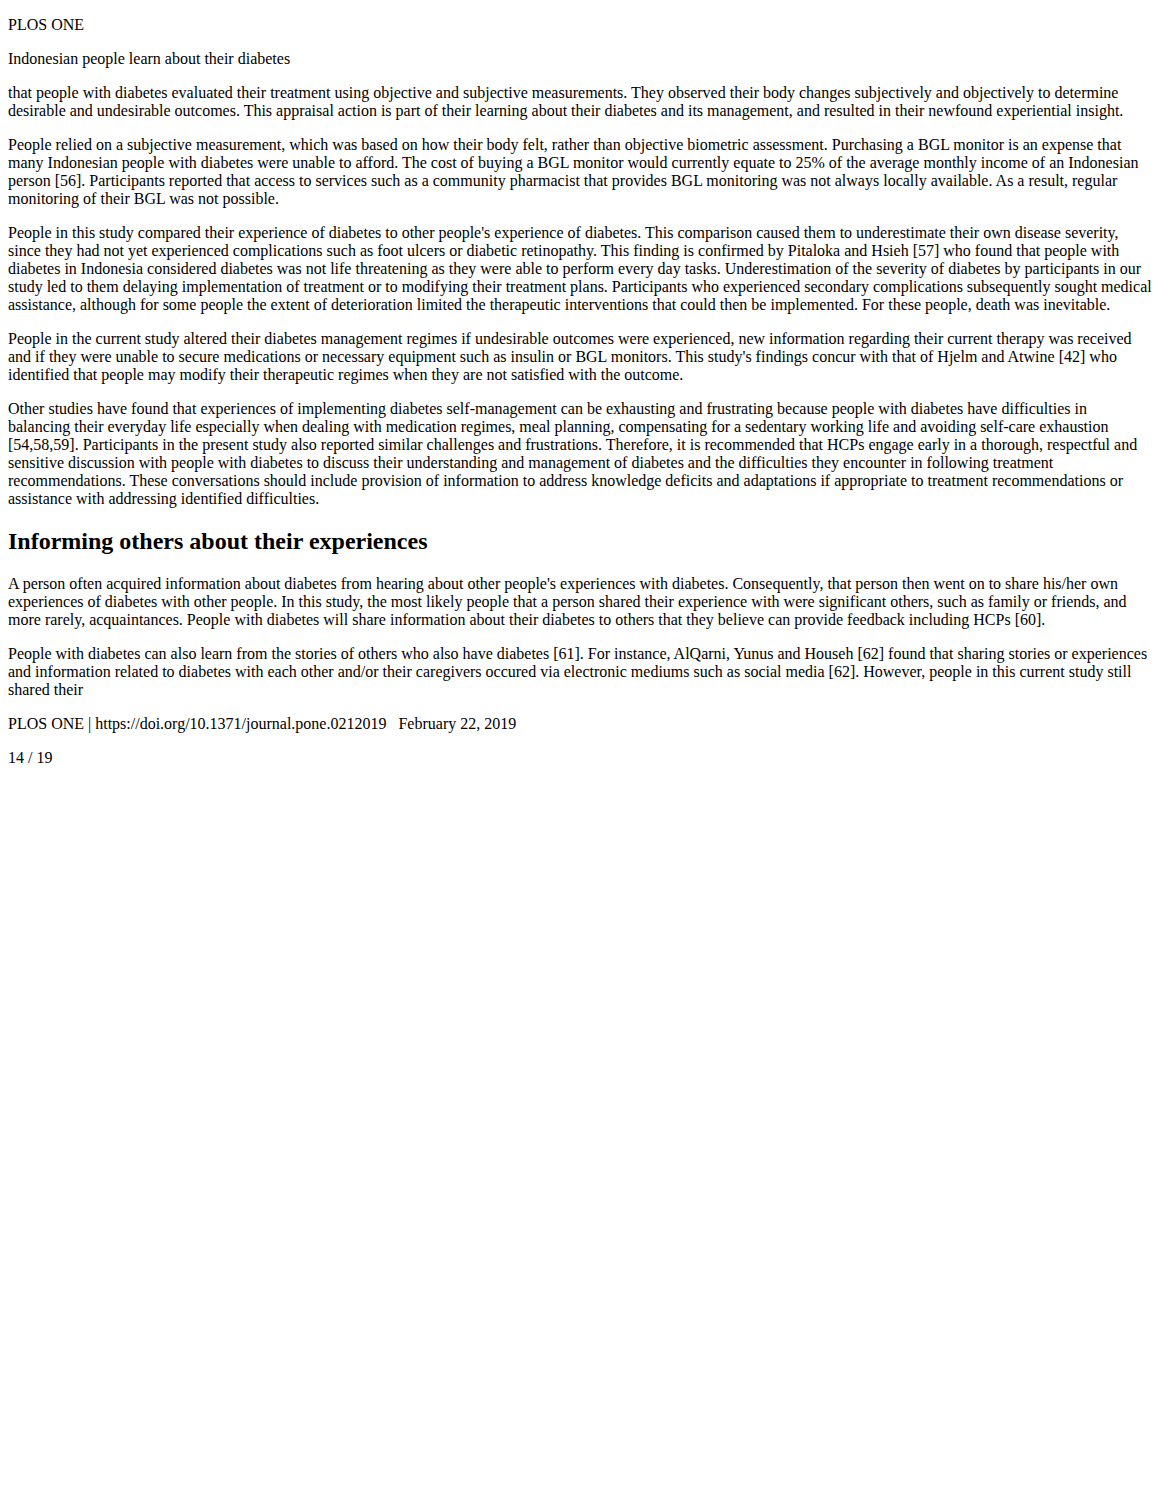PLOS ONE
Indonesian people learn about their diabetes
that people with diabetes evaluated their treatment using objective and subjective measurements. They observed their body changes subjectively and objectively to determine desirable and undesirable outcomes. This appraisal action is part of their learning about their diabetes and its management, and resulted in their newfound experiential insight.
People relied on a subjective measurement, which was based on how their body felt, rather than objective biometric assessment. Purchasing a BGL monitor is an expense that many Indonesian people with diabetes were unable to afford. The cost of buying a BGL monitor would currently equate to 25% of the average monthly income of an Indonesian person [56]. Participants reported that access to services such as a community pharmacist that provides BGL monitoring was not always locally available. As a result, regular monitoring of their BGL was not possible.
People in this study compared their experience of diabetes to other people's experience of diabetes. This comparison caused them to underestimate their own disease severity, since they had not yet experienced complications such as foot ulcers or diabetic retinopathy. This finding is confirmed by Pitaloka and Hsieh [57] who found that people with diabetes in Indonesia considered diabetes was not life threatening as they were able to perform every day tasks. Underestimation of the severity of diabetes by participants in our study led to them delaying implementation of treatment or to modifying their treatment plans. Participants who experienced secondary complications subsequently sought medical assistance, although for some people the extent of deterioration limited the therapeutic interventions that could then be implemented. For these people, death was inevitable.
People in the current study altered their diabetes management regimes if undesirable outcomes were experienced, new information regarding their current therapy was received and if they were unable to secure medications or necessary equipment such as insulin or BGL monitors. This study's findings concur with that of Hjelm and Atwine [42] who identified that people may modify their therapeutic regimes when they are not satisfied with the outcome.
Other studies have found that experiences of implementing diabetes self-management can be exhausting and frustrating because people with diabetes have difficulties in balancing their everyday life especially when dealing with medication regimes, meal planning, compensating for a sedentary working life and avoiding self-care exhaustion [54,58,59]. Participants in the present study also reported similar challenges and frustrations. Therefore, it is recommended that HCPs engage early in a thorough, respectful and sensitive discussion with people with diabetes to discuss their understanding and management of diabetes and the difficulties they encounter in following treatment recommendations. These conversations should include provision of information to address knowledge deficits and adaptations if appropriate to treatment recommendations or assistance with addressing identified difficulties.
Informing others about their experiences
A person often acquired information about diabetes from hearing about other people's experiences with diabetes. Consequently, that person then went on to share his/her own experiences of diabetes with other people. In this study, the most likely people that a person shared their experience with were significant others, such as family or friends, and more rarely, acquaintances. People with diabetes will share information about their diabetes to others that they believe can provide feedback including HCPs [60].
People with diabetes can also learn from the stories of others who also have diabetes [61]. For instance, AlQarni, Yunus and Househ [62] found that sharing stories or experiences and information related to diabetes with each other and/or their caregivers occured via electronic mediums such as social media [62]. However, people in this current study still shared their
PLOS ONE | https://doi.org/10.1371/journal.pone.0212019 February 22, 2019
14 / 19